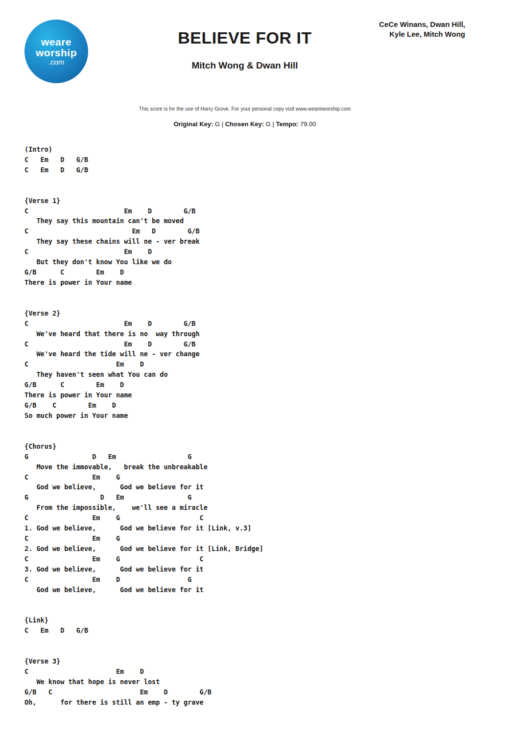weare worship .com
BELIEVE FOR IT
Mitch Wong & Dwan Hill
CeCe Winans, Dwan Hill, Kyle Lee, Mitch Wong
This score is for the use of Harry Grove. For your personal copy visit www.weareworship.com
Original Key: G | Chosen Key: G | Tempo: 79.00
(Intro)
C   Em   D   G/B
C   Em   D   G/B


{Verse 1}
C                        Em    D        G/B
   They say this mountain can't be moved
C                          Em   D        G/B
   They say these chains will ne - ver break
C                        Em    D
   But they don't know You like we do
G/B      C        Em    D
There is power in Your name


{Verse 2}
C                        Em    D        G/B
   We've heard that there is no  way through
C                        Em    D        G/B
   We've heard the tide will ne - ver change
C                      Em    D
   They haven't seen what You can do
G/B      C        Em    D
There is power in Your name
G/B    C        Em    D
So much power in Your name


{Chorus}
G                D   Em                  G
   Move the immovable,   break the unbreakable
C                Em    G
   God we believe,      God we believe for it
G                  D   Em                G
   From the impossible,    we'll see a miracle
C                Em    G                    C
1. God we believe,      God we believe for it [Link, v.3]
C                Em    G
2. God we believe,      God we believe for it [Link, Bridge]
C                Em    G                    C
3. God we believe,      God we believe for it
C                Em    D                 G
   God we believe,      God we believe for it


{Link}
C   Em   D   G/B


{Verse 3}
C                      Em    D
   We know that hope is never lost
G/B   C                      Em    D        G/B
Oh,      for there is still an emp - ty grave